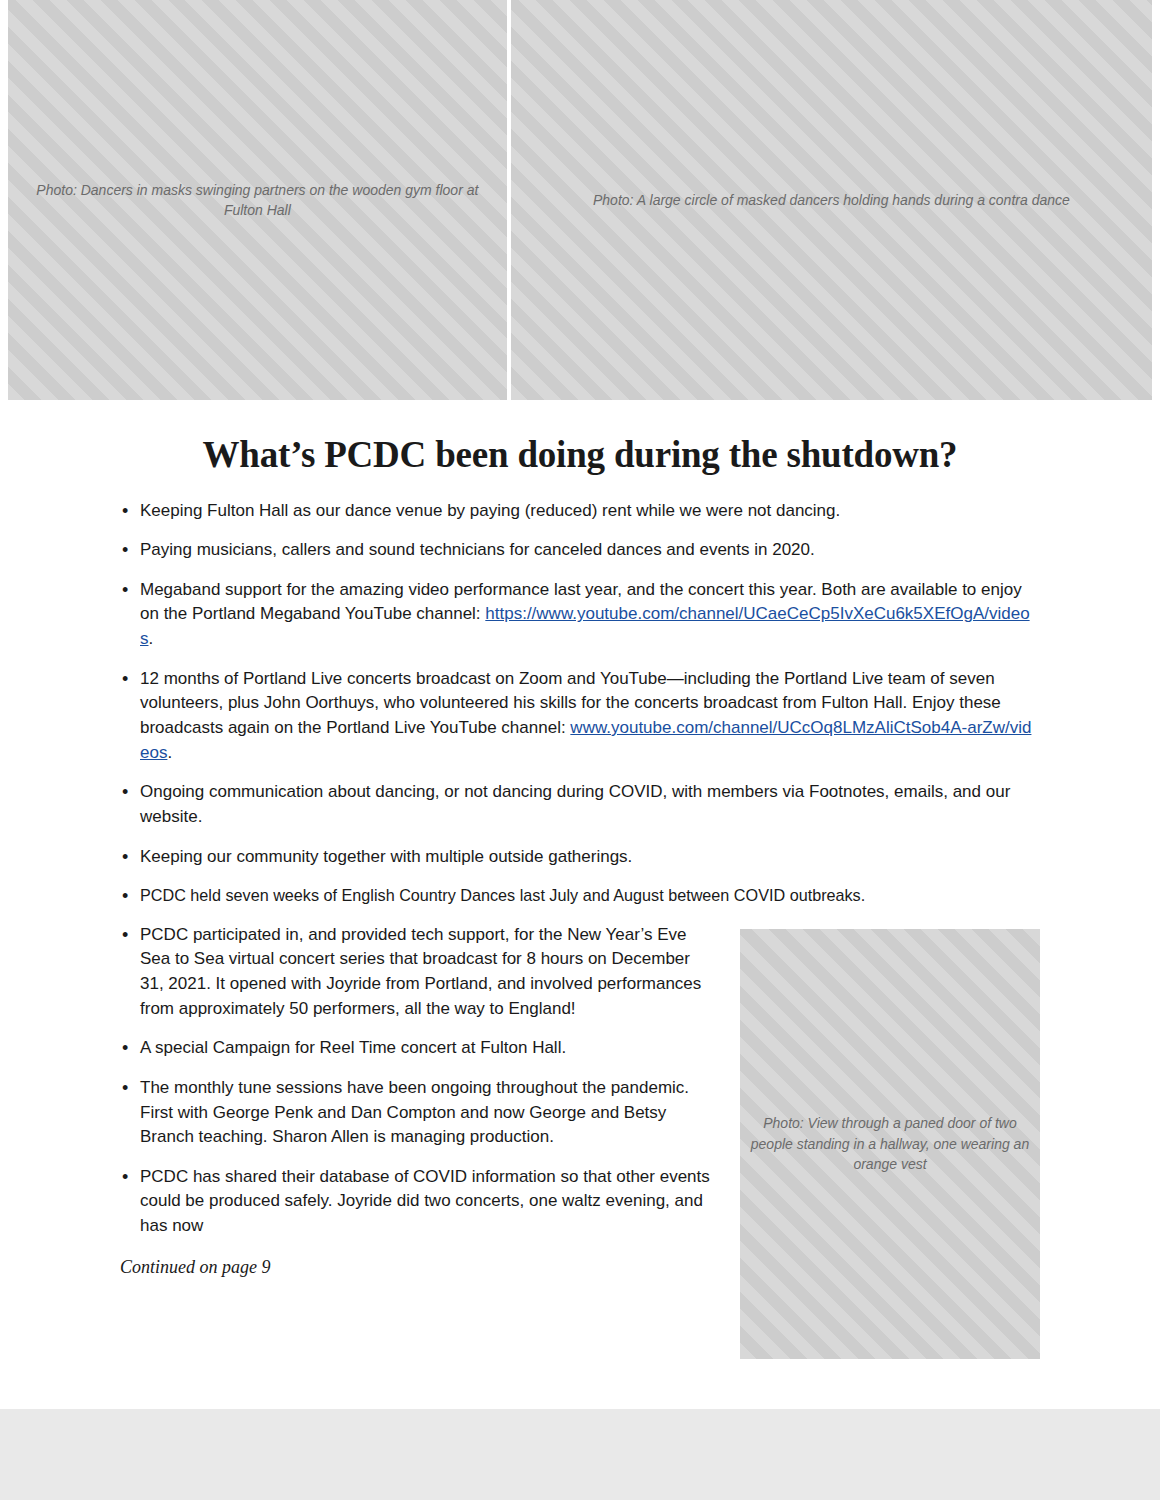Photo: Dancers in masks swinging partners on the wooden gym floor at Fulton Hall
Photo: A large circle of masked dancers holding hands during a contra dance
What’s PCDC been doing during the shutdown?
Keeping Fulton Hall as our dance venue by paying (reduced) rent while we were not dancing.
Paying musicians, callers and sound technicians for canceled dances and events in 2020.
Megaband support for the amazing video performance last year, and the concert this year. Both are available to enjoy on the Portland Megaband YouTube channel: https://www.youtube.com/channel/UCaeCeCp5IvXeCu6k5XEfOgA/videos.
12 months of Portland Live concerts broadcast on Zoom and YouTube—including the Portland Live team of seven volunteers, plus John Oorthuys, who volunteered his skills for the concerts broadcast from Fulton Hall. Enjoy these broadcasts again on the Portland Live YouTube channel: www.youtube.com/channel/UCcOq8LMzAliCtSob4A-arZw/videos.
Ongoing communication about dancing, or not dancing during COVID, with members via Footnotes, emails, and our website.
Keeping our community together with multiple outside gatherings.
PCDC held seven weeks of English Country Dances last July and August between COVID outbreaks.
Photo: View through a paned door of two people standing in a hallway, one wearing an orange vest
PCDC participated in, and provided tech support, for the New Year’s Eve Sea to Sea virtual concert series that broadcast for 8 hours on December 31, 2021. It opened with Joyride from Portland, and involved performances from approximately 50 performers, all the way to England!
A special Campaign for Reel Time concert at Fulton Hall.
The monthly tune sessions have been ongoing throughout the pandemic. First with George Penk and Dan Compton and now George and Betsy Branch teaching. Sharon Allen is managing production.
PCDC has shared their database of COVID information so that other events could be produced safely. Joyride did two concerts, one waltz evening, and has now
Continued on page 9